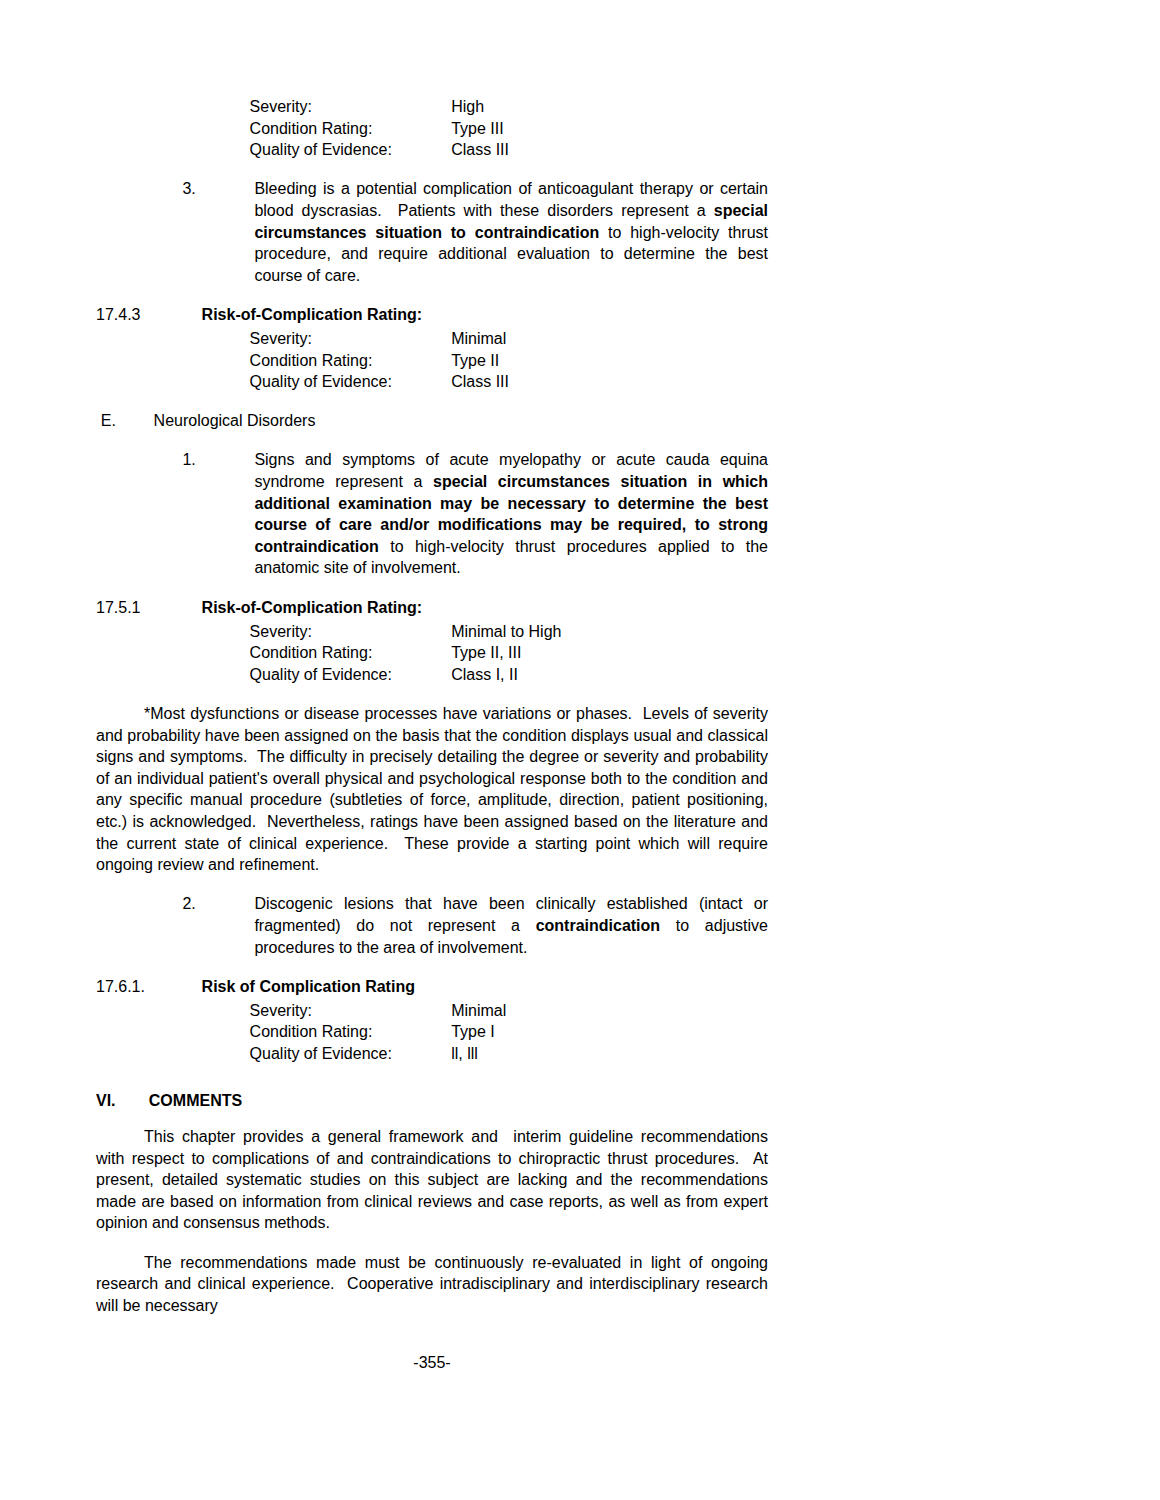Severity: High
Condition Rating: Type III
Quality of Evidence: Class III
3.
Bleeding is a potential complication of anticoagulant therapy or certain blood dyscrasias. Patients with these disorders represent a special circumstances situation to contraindication to high-velocity thrust procedure, and require additional evaluation to determine the best course of care.
17.4.3
Risk-of-Complication Rating:
Severity: Minimal
Condition Rating: Type II
Quality of Evidence: Class III
E.
Neurological Disorders
1.
Signs and symptoms of acute myelopathy or acute cauda equina syndrome represent a special circumstances situation in which additional examination may be necessary to determine the best course of care and/or modifications may be required, to strong contraindication to high-velocity thrust procedures applied to the anatomic site of involvement.
17.5.1
Risk-of-Complication Rating:
Severity: Minimal to High
Condition Rating: Type II, III
Quality of Evidence: Class I, II
*Most dysfunctions or disease processes have variations or phases. Levels of severity and probability have been assigned on the basis that the condition displays usual and classical signs and symptoms. The difficulty in precisely detailing the degree or severity and probability of an individual patient's overall physical and psychological response both to the condition and any specific manual procedure (subtleties of force, amplitude, direction, patient positioning, etc.) is acknowledged. Nevertheless, ratings have been assigned based on the literature and the current state of clinical experience. These provide a starting point which will require ongoing review and refinement.
2.
Discogenic lesions that have been clinically established (intact or fragmented) do not represent a contraindication to adjustive procedures to the area of involvement.
17.6.1.
Risk of Complication Rating
Severity: Minimal
Condition Rating: Type I
Quality of Evidence: ll, lll
VI.
COMMENTS
This chapter provides a general framework and interim guideline recommendations with respect to complications of and contraindications to chiropractic thrust procedures. At present, detailed systematic studies on this subject are lacking and the recommendations made are based on information from clinical reviews and case reports, as well as from expert opinion and consensus methods.
The recommendations made must be continuously re-evaluated in light of ongoing research and clinical experience. Cooperative intradisciplinary and interdisciplinary research will be necessary
-355-